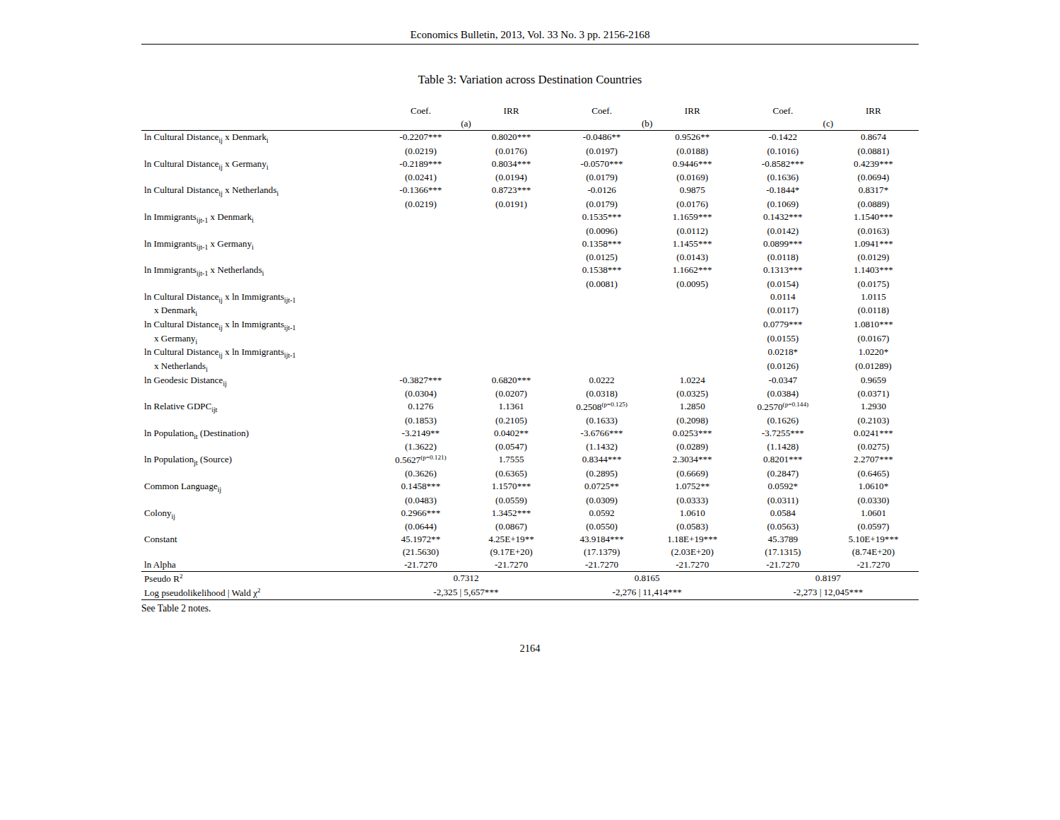Economics Bulletin, 2013, Vol. 33 No. 3 pp. 2156-2168
Table 3: Variation across Destination Countries
| | Coef. | IRR | Coef. | IRR | Coef. | IRR |
| | (a) | (b) | (c) |
| ln Cultural Distance ij x Denmark i | -0.2207*** | 0.8020*** | -0.0486** | 0.9526** | -0.1422 | 0.8674 |
| | (0.0219) | (0.0176) | (0.0197) | (0.0188) | (0.1016) | (0.0881) |
| ln Cultural Distance ij x Germany i | -0.2189*** | 0.8034*** | -0.0570*** | 0.9446*** | -0.8582*** | 0.4239*** |
| | (0.0241) | (0.0194) | (0.0179) | (0.0169) | (0.1636) | (0.0694) |
| ln Cultural Distance ij x Netherlands i | -0.1366*** | 0.8723*** | -0.0126 | 0.9875 | -0.1844* | 0.8317* |
| | (0.0219) | (0.0191) | (0.0179) | (0.0176) | (0.1069) | (0.0889) |
| ln Immigrants ijt-1 x Denmark i | | | 0.1535*** | 1.1659*** | 0.1432*** | 1.1540*** |
| | | | (0.0096) | (0.0112) | (0.0142) | (0.0163) |
| ln Immigrants ijt-1 x Germany i | | | 0.1358*** | 1.1455*** | 0.0899*** | 1.0941*** |
| | | | (0.0125) | (0.0143) | (0.0118) | (0.0129) |
| ln Immigrants ijt-1 x Netherlands i | | | 0.1538*** | 1.1662*** | 0.1313*** | 1.1403*** |
| | | | (0.0081) | (0.0095) | (0.0154) | (0.0175) |
| ln Cultural Distance ij x ln Immigrants ijt-1 | | | | | 0.0114 | 1.0115 |
| x Denmark i | | | | | (0.0117) | (0.0118) |
| ln Cultural Distance ij x ln Immigrants ijt-1 | | | | | 0.0779*** | 1.0810*** |
| x Germany i | | | | | (0.0155) | (0.0167) |
| ln Cultural Distance ij x ln Immigrants ijt-1 | | | | | 0.0218* | 1.0220* |
| x Netherlands i | | | | | (0.0126) | (0.01289) |
| ln Geodesic Distance ij | -0.3827*** | 0.6820*** | 0.0222 | 1.0224 | -0.0347 | 0.9659 |
| | (0.0304) | (0.0207) | (0.0318) | (0.0325) | (0.0384) | (0.0371) |
| ln Relative GDPC ijt | 0.1276 | 1.1361 | 0.2508 (p=0.125) | 1.2850 | 0.2570 (p=0.144) | 1.2930 |
| | (0.1853) | (0.2105) | (0.1633) | (0.2098) | (0.1626) | (0.2103) |
| ln Population it (Destination) | -3.2149** | 0.0402** | -3.6766*** | 0.0253*** | -3.7255*** | 0.0241*** |
| | (1.3622) | (0.0547) | (1.1432) | (0.0289) | (1.1428) | (0.0275) |
| ln Population jt (Source) | 0.5627 (p=0.121) | 1.7555 | 0.8344*** | 2.3034*** | 0.8201*** | 2.2707*** |
| | (0.3626) | (0.6365) | (0.2895) | (0.6669) | (0.2847) | (0.6465) |
| Common Language ij | 0.1458*** | 1.1570*** | 0.0725** | 1.0752** | 0.0592* | 1.0610* |
| | (0.0483) | (0.0559) | (0.0309) | (0.0333) | (0.0311) | (0.0330) |
| Colony ij | 0.2966*** | 1.3452*** | 0.0592 | 1.0610 | 0.0584 | 1.0601 |
| | (0.0644) | (0.0867) | (0.0550) | (0.0583) | (0.0563) | (0.0597) |
| Constant | 45.1972** | 4.25E+19** | 43.9184*** | 1.18E+19*** | 45.3789 | 5.10E+19*** |
| | (21.5630) | (9.17E+20) | (17.1379) | (2.03E+20) | (17.1315) | (8.74E+20) |
| ln Alpha | -21.7270 | -21.7270 | -21.7270 | -21.7270 | -21.7270 | -21.7270 |
| Pseudo R 2 | 0.7312 | 0.8165 | 0.8197 |
| Log pseudolikelihood / Wald χ 2 | -2,325 / 5,657*** | -2,276 / 11,414*** | -2,273 / 12,045*** |
See Table 2 notes.
2164